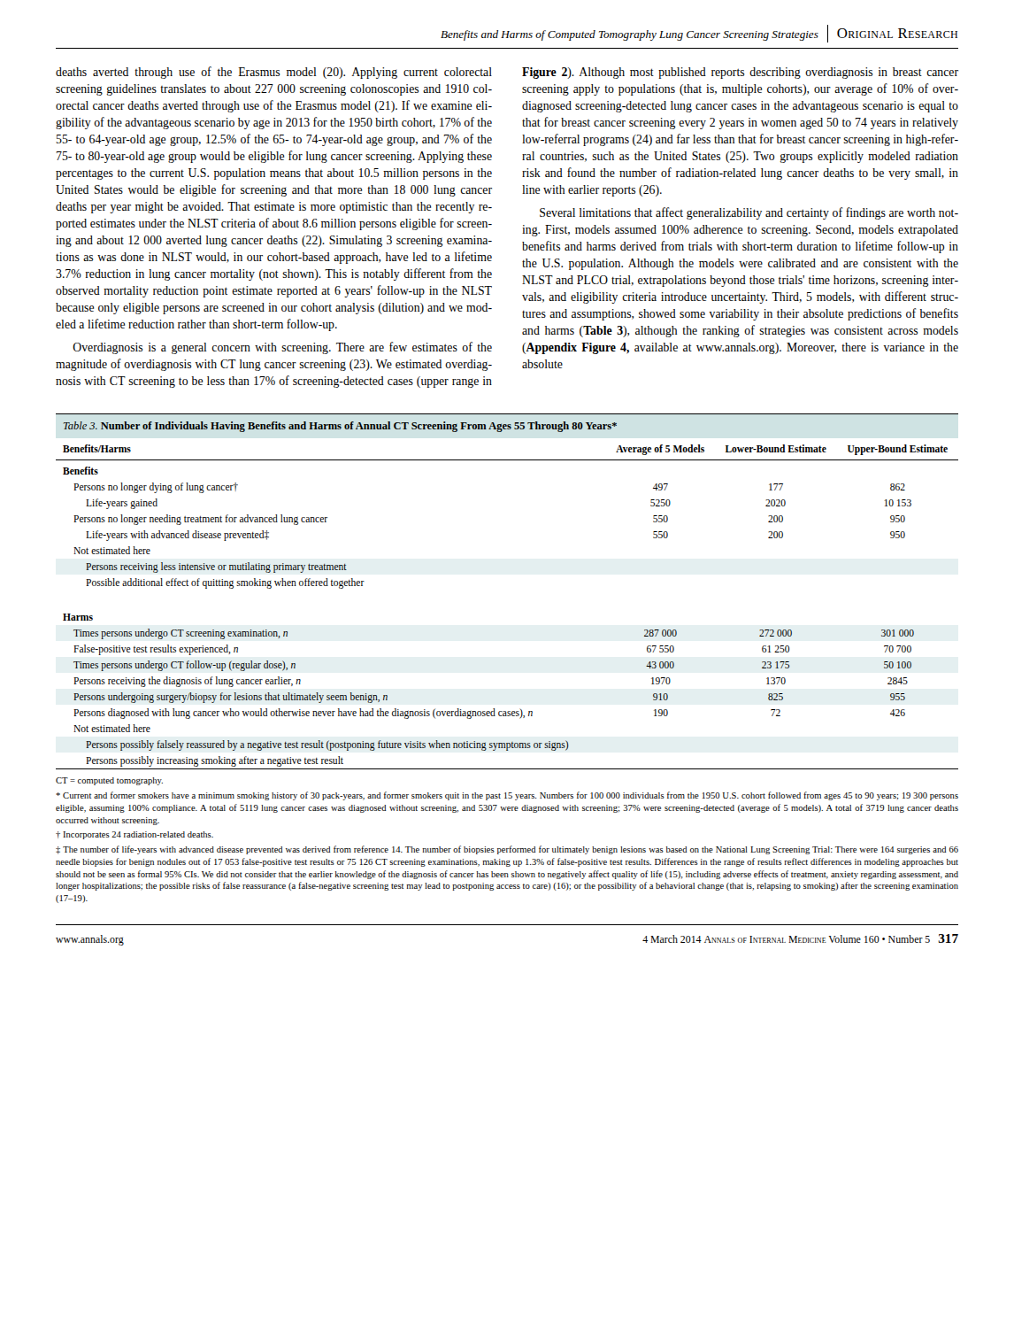Benefits and Harms of Computed Tomography Lung Cancer Screening Strategies Original Research
deaths averted through use of the Erasmus model (20). Applying current colorectal screening guidelines translates to about 227 000 screening colonoscopies and 1910 colorectal cancer deaths averted through use of the Erasmus model (21). If we examine eligibility of the advantageous scenario by age in 2013 for the 1950 birth cohort, 17% of the 55- to 64-year-old age group, 12.5% of the 65- to 74-year-old age group, and 7% of the 75- to 80-year-old age group would be eligible for lung cancer screening. Applying these percentages to the current U.S. population means that about 10.5 million persons in the United States would be eligible for screening and that more than 18 000 lung cancer deaths per year might be avoided. That estimate is more optimistic than the recently reported estimates under the NLST criteria of about 8.6 million persons eligible for screening and about 12 000 averted lung cancer deaths (22). Simulating 3 screening examinations as was done in NLST would, in our cohort-based approach, have led to a lifetime 3.7% reduction in lung cancer mortality (not shown). This is notably different from the observed mortality reduction point estimate reported at 6 years' follow-up in the NLST because only eligible persons are screened in our cohort analysis (dilution) and we modeled a lifetime reduction rather than short-term follow-up.
Overdiagnosis is a general concern with screening. There are few estimates of the magnitude of overdiagnosis with CT lung cancer screening (23). We estimated overdiagnosis with CT screening to be less than 17% of screening-detected cases (upper range in Figure 2). Although most published reports describing overdiagnosis in breast cancer screening apply to populations (that is, multiple cohorts), our average of 10% of overdiagnosed screening-detected lung cancer cases in the advantageous scenario is equal to that for breast cancer screening every 2 years in women aged 50 to 74 years in relatively low-referral programs (24) and far less than that for breast cancer screening in high-referral countries, such as the United States (25). Two groups explicitly modeled radiation risk and found the number of radiation-related lung cancer deaths to be very small, in line with earlier reports (26).
Several limitations that affect generalizability and certainty of findings are worth noting. First, models assumed 100% adherence to screening. Second, models extrapolated benefits and harms derived from trials with short-term duration to lifetime follow-up in the U.S. population. Although the models were calibrated and are consistent with the NLST and PLCO trial, extrapolations beyond those trials' time horizons, screening intervals, and eligibility criteria introduce uncertainty. Third, 5 models, with different structures and assumptions, showed some variability in their absolute predictions of benefits and harms (Table 3), although the ranking of strategies was consistent across models (Appendix Figure 4, available at www.annals.org). Moreover, there is variance in the absolute
Table 3. Number of Individuals Having Benefits and Harms of Annual CT Screening From Ages 55 Through 80 Years*
| Benefits/Harms | Average of 5 Models | Lower-Bound Estimate | Upper-Bound Estimate |
| --- | --- | --- | --- |
| Benefits |
| Persons no longer dying of lung cancer† | 497 | 177 | 862 |
| Life-years gained | 5250 | 2020 | 10 153 |
| Persons no longer needing treatment for advanced lung cancer | 550 | 200 | 950 |
| Life-years with advanced disease prevented‡ | 550 | 200 | 950 |
| Not estimated here | | | |
| Persons receiving less intensive or mutilating primary treatment | | | |
| Possible additional effect of quitting smoking when offered together | | | |
| Harms |
| Times persons undergo CT screening examination, n | 287 000 | 272 000 | 301 000 |
| False-positive test results experienced, n | 67 550 | 61 250 | 70 700 |
| Times persons undergo CT follow-up (regular dose), n | 43 000 | 23 175 | 50 100 |
| Persons receiving the diagnosis of lung cancer earlier, n | 1970 | 1370 | 2845 |
| Persons undergoing surgery/biopsy for lesions that ultimately seem benign, n | 910 | 825 | 955 |
| Persons diagnosed with lung cancer who would otherwise never have had the diagnosis (overdiagnosed cases), n | 190 | 72 | 426 |
| Not estimated here | | | |
| Persons possibly falsely reassured by a negative test result (postponing future visits when noticing symptoms or signs) | | | |
| Persons possibly increasing smoking after a negative test result | | | |
CT = computed tomography.
* Current and former smokers have a minimum smoking history of 30 pack-years, and former smokers quit in the past 15 years. Numbers for 100 000 individuals from the 1950 U.S. cohort followed from ages 45 to 90 years; 19 300 persons eligible, assuming 100% compliance. A total of 5119 lung cancer cases was diagnosed without screening, and 5307 were diagnosed with screening; 37% were screening-detected (average of 5 models). A total of 3719 lung cancer deaths occurred without screening.
† Incorporates 24 radiation-related deaths.
‡ The number of life-years with advanced disease prevented was derived from reference 14. The number of biopsies performed for ultimately benign lesions was based on the National Lung Screening Trial: There were 164 surgeries and 66 needle biopsies for benign nodules out of 17 053 false-positive test results or 75 126 CT screening examinations, making up 1.3% of false-positive test results. Differences in the range of results reflect differences in modeling approaches but should not be seen as formal 95% CIs. We did not consider that the earlier knowledge of the diagnosis of cancer has been shown to negatively affect quality of life (15), including adverse effects of treatment, anxiety regarding assessment, and longer hospitalizations; the possible risks of false reassurance (a false-negative screening test may lead to postponing access to care) (16); or the possibility of a behavioral change (that is, relapsing to smoking) after the screening examination (17–19).
www.annals.org
4 March 2014 Annals of Internal Medicine Volume 160 • Number 5 317